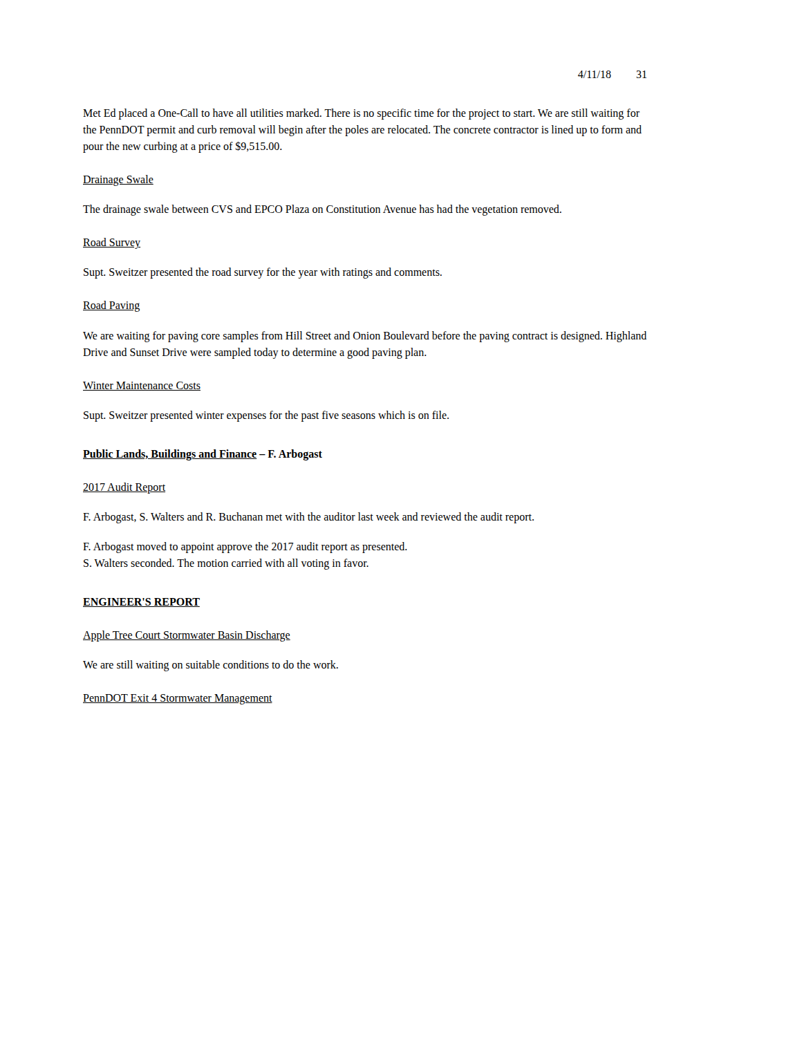4/11/18 31
Met Ed placed a One-Call to have all utilities marked. There is no specific time for the project to start. We are still waiting for the PennDOT permit and curb removal will begin after the poles are relocated. The concrete contractor is lined up to form and pour the new curbing at a price of $9,515.00.
Drainage Swale
The drainage swale between CVS and EPCO Plaza on Constitution Avenue has had the vegetation removed.
Road Survey
Supt. Sweitzer presented the road survey for the year with ratings and comments.
Road Paving
We are waiting for paving core samples from Hill Street and Onion Boulevard before the paving contract is designed. Highland Drive and Sunset Drive were sampled today to determine a good paving plan.
Winter Maintenance Costs
Supt. Sweitzer presented winter expenses for the past five seasons which is on file.
Public Lands, Buildings and Finance – F. Arbogast
2017 Audit Report
F. Arbogast, S. Walters and R. Buchanan met with the auditor last week and reviewed the audit report.
F. Arbogast moved to appoint approve the 2017 audit report as presented.
S. Walters seconded. The motion carried with all voting in favor.
ENGINEER'S REPORT
Apple Tree Court Stormwater Basin Discharge
We are still waiting on suitable conditions to do the work.
PennDOT Exit 4 Stormwater Management